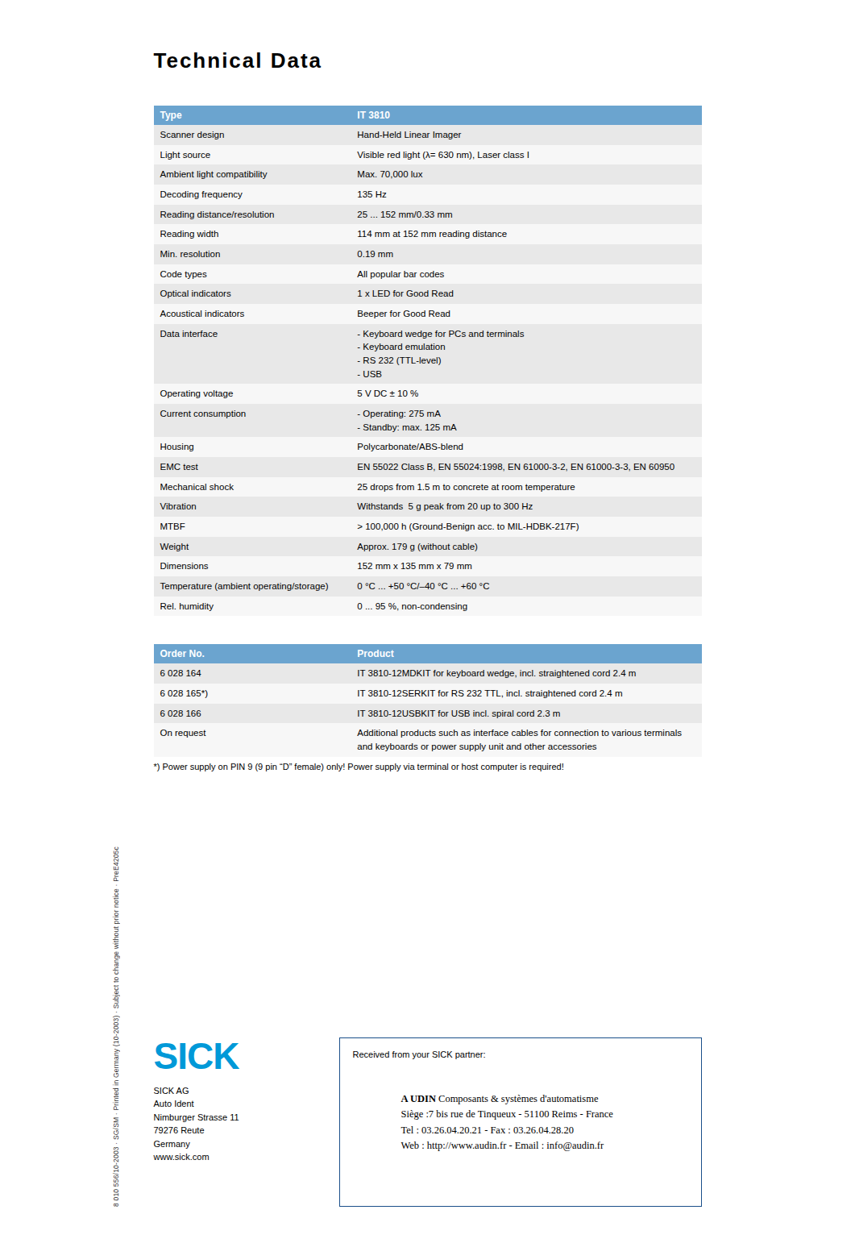Technical Data
| Type | IT 3810 |
| --- | --- |
| Scanner design | Hand-Held Linear Imager |
| Light source | Visible red light (λ= 630 nm), Laser class I |
| Ambient light compatibility | Max. 70,000 lux |
| Decoding frequency | 135 Hz |
| Reading distance/resolution | 25 ... 152 mm/0.33 mm |
| Reading width | 114 mm at 152 mm reading distance |
| Min. resolution | 0.19 mm |
| Code types | All popular bar codes |
| Optical indicators | 1 x LED for Good Read |
| Acoustical indicators | Beeper for Good Read |
| Data interface | - Keyboard wedge for PCs and terminals - Keyboard emulation - RS 232 (TTL-level) - USB |
| Operating voltage | 5 V DC ± 10 % |
| Current consumption | - Operating: 275 mA - Standby: max. 125 mA |
| Housing | Polycarbonate/ABS-blend |
| EMC test | EN 55022 Class B, EN 55024:1998, EN 61000-3-2, EN 61000-3-3, EN 60950 |
| Mechanical shock | 25 drops from 1.5 m to concrete at room temperature |
| Vibration | Withstands 5 g peak from 20 up to 300 Hz |
| MTBF | > 100,000 h (Ground-Benign acc. to MIL-HDBK-217F) |
| Weight | Approx. 179 g (without cable) |
| Dimensions | 152 mm x 135 mm x 79 mm |
| Temperature (ambient operating/storage) | 0 °C ... +50 °C/–40 °C ... +60 °C |
| Rel. humidity | 0 ... 95 %, non-condensing |
| Order No. | Product |
| --- | --- |
| 6 028 164 | IT 3810-12MDKIT for keyboard wedge, incl. straightened cord 2.4 m |
| 6 028 165*) | IT 3810-12SERKIT for RS 232 TTL, incl. straightened cord 2.4 m |
| 6 028 166 | IT 3810-12USBKIT for USB incl. spiral cord 2.3 m |
| On request | Additional products such as interface cables for connection to various terminals and keyboards or power supply unit and other accessories |
*) Power supply on PIN 9 (9 pin “D” female) only! Power supply via terminal or host computer is required!
8 010 556/10-2003 · SG/SM · Printed in Germany (10-2003) · Subject to change without prior notice · PreE4205c
SICK
SICK AG
Auto Ident
Nimburger Strasse 11
79276 Reute
Germany
www.sick.com
Received from your SICK partner:
A UDIN Composants & systèmes d'automatisme
Siège :7 bis rue de Tinqueux - 51100 Reims - France
Tel : 03.26.04.20.21 - Fax : 03.26.04.28.20
Web : http://www.audin.fr - Email : info@audin.fr